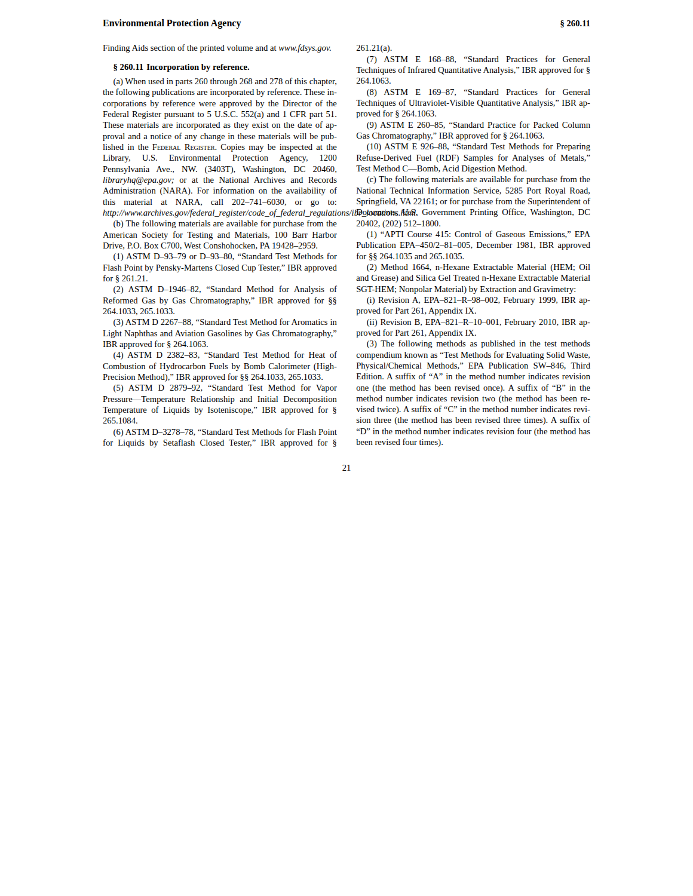Environmental Protection Agency § 260.11
Finding Aids section of the printed volume and at www.fdsys.gov.
§ 260.11 Incorporation by reference.
(a) When used in parts 260 through 268 and 278 of this chapter, the following publications are incorporated by reference. These incorporations by reference were approved by the Director of the Federal Register pursuant to 5 U.S.C. 552(a) and 1 CFR part 51. These materials are incorporated as they exist on the date of approval and a notice of any change in these materials will be published in the Federal Register. Copies may be inspected at the Library, U.S. Environmental Protection Agency, 1200 Pennsylvania Ave., NW. (3403T), Washington, DC 20460, libraryhq@epa.gov; or at the National Archives and Records Administration (NARA). For information on the availability of this material at NARA, call 202–741–6030, or go to: http://www.archives.gov/federal_register/code_of_federal_regulations/ibr_locations.html.
(b) The following materials are available for purchase from the American Society for Testing and Materials, 100 Barr Harbor Drive, P.O. Box C700, West Conshohocken, PA 19428–2959.
(1) ASTM D–93–79 or D–93–80, “Standard Test Methods for Flash Point by Pensky-Martens Closed Cup Tester,” IBR approved for § 261.21.
(2) ASTM D–1946–82, “Standard Method for Analysis of Reformed Gas by Gas Chromatography,” IBR approved for §§ 264.1033, 265.1033.
(3) ASTM D 2267–88, “Standard Test Method for Aromatics in Light Naphthas and Aviation Gasolines by Gas Chromatography,” IBR approved for § 264.1063.
(4) ASTM D 2382–83, “Standard Test Method for Heat of Combustion of Hydrocarbon Fuels by Bomb Calorimeter (High-Precision Method),” IBR approved for §§ 264.1033, 265.1033.
(5) ASTM D 2879–92, “Standard Test Method for Vapor Pressure—Temperature Relationship and Initial Decomposition Temperature of Liquids by Isoteniscope,” IBR approved for § 265.1084.
(6) ASTM D–3278–78, “Standard Test Methods for Flash Point for Liquids by Setaflash Closed Tester,” IBR approved for § 261.21(a).
(7) ASTM E 168–88, “Standard Practices for General Techniques of Infrared Quantitative Analysis,” IBR approved for § 264.1063.
(8) ASTM E 169–87, “Standard Practices for General Techniques of Ultraviolet-Visible Quantitative Analysis,” IBR approved for § 264.1063.
(9) ASTM E 260–85, “Standard Practice for Packed Column Gas Chromatography,” IBR approved for § 264.1063.
(10) ASTM E 926–88, “Standard Test Methods for Preparing Refuse-Derived Fuel (RDF) Samples for Analyses of Metals,” Test Method C—Bomb, Acid Digestion Method.
(c) The following materials are available for purchase from the National Technical Information Service, 5285 Port Royal Road, Springfield, VA 22161; or for purchase from the Superintendent of Documents, U.S. Government Printing Office, Washington, DC 20402, (202) 512–1800.
(1) “APTI Course 415: Control of Gaseous Emissions,” EPA Publication EPA–450/2–81–005, December 1981, IBR approved for §§ 264.1035 and 265.1035.
(2) Method 1664, n-Hexane Extractable Material (HEM; Oil and Grease) and Silica Gel Treated n-Hexane Extractable Material SGT-HEM; Nonpolar Material) by Extraction and Gravimetry:
(i) Revision A, EPA–821–R–98–002, February 1999, IBR approved for Part 261, Appendix IX.
(ii) Revision B, EPA–821–R–10–001, February 2010, IBR approved for Part 261, Appendix IX.
(3) The following methods as published in the test methods compendium known as “Test Methods for Evaluating Solid Waste, Physical/Chemical Methods,” EPA Publication SW–846, Third Edition. A suffix of “A” in the method number indicates revision one (the method has been revised once). A suffix of “B” in the method number indicates revision two (the method has been revised twice). A suffix of “C” in the method number indicates revision three (the method has been revised three times). A suffix of “D” in the method number indicates revision four (the method has been revised four times).
21